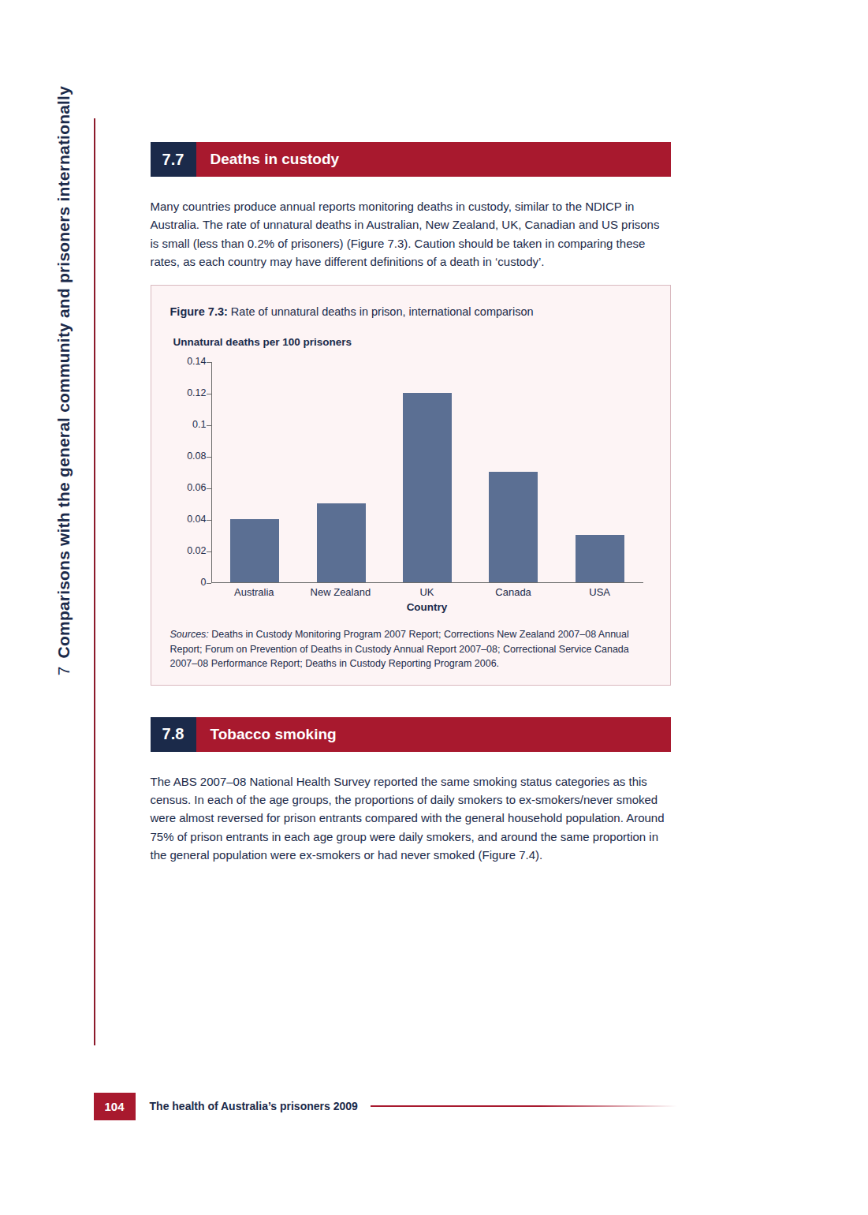7 Comparisons with the general community and prisoners internationally
7.7
Deaths in custody
Many countries produce annual reports monitoring deaths in custody, similar to the NDICP in Australia. The rate of unnatural deaths in Australian, New Zealand, UK, Canadian and US prisons is small (less than 0.2% of prisoners) (Figure 7.3). Caution should be taken in comparing these rates, as each country may have different definitions of a death in ‘custody’.
Figure 7.3: Rate of unnatural deaths in prison, international comparison
Unnatural deaths per 100 prisoners
0.14
0.12
0.1
0.08
0.06
0.04
0.02
0
Australia New Zealand UK Canada USA
Country
Sources: Deaths in Custody Monitoring Program 2007 Report; Corrections New Zealand 2007–08 Annual Report; Forum on Prevention of Deaths in Custody Annual Report 2007–08; Correctional Service Canada 2007–08 Performance Report; Deaths in Custody Reporting Program 2006.
7.8
Tobacco smoking
The ABS 2007–08 National Health Survey reported the same smoking status categories as this census. In each of the age groups, the proportions of daily smokers to ex-smokers/never smoked were almost reversed for prison entrants compared with the general household population. Around 75% of prison entrants in each age group were daily smokers, and around the same proportion in the general population were ex-smokers or had never smoked (Figure 7.4).
104
The health of Australia’s prisoners 2009